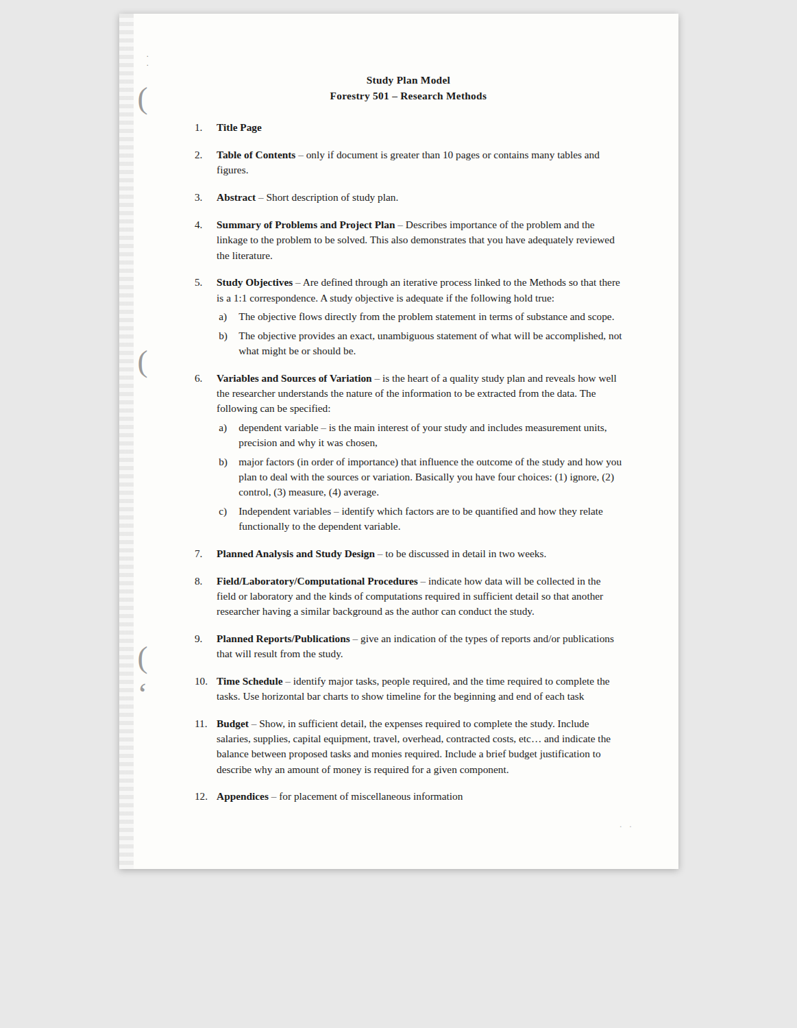.
.
( ( ( ‘
Study Plan Model
Forestry 501 – Research Methods
Title Page
Table of Contents – only if document is greater than 10 pages or contains many tables and figures.
Abstract – Short description of study plan.
Summary of Problems and Project Plan – Describes importance of the problem and the linkage to the problem to be solved. This also demonstrates that you have adequately reviewed the literature.
Study Objectives – Are defined through an iterative process linked to the Methods so that there is a 1:1 correspondence. A study objective is adequate if the following hold true:
The objective flows directly from the problem statement in terms of substance and scope.
The objective provides an exact, unambiguous statement of what will be accomplished, not what might be or should be.    
Variables and Sources of Variation – is the heart of a quality study plan and reveals how well the researcher understands the nature of the information to be extracted from the data. The following can be specified:
dependent variable – is the main interest of your study and includes measurement units, precision and why it was chosen,
major factors (in order of importance) that influence the outcome of the study and how you plan to deal with the sources or variation. Basically you have four choices: (1) ignore, (2) control, (3) measure, (4) average.
Independent variables – identify which factors are to be quantified and how they relate functionally to the dependent variable.
Planned Analysis and Study Design – to be discussed in detail in two weeks.
Field/Laboratory/Computational Procedures – indicate how data will be collected in the field or laboratory and the kinds of computations required in sufficient detail so that another researcher having a similar background as the author can conduct the study.
Planned Reports/Publications – give an indication of the types of reports and/or publications that will result from the study.
Time Schedule – identify major tasks, people required, and the time required to complete the tasks. Use horizontal bar charts to show timeline for the beginning and end of each task
Budget – Show, in sufficient detail, the expenses required to complete the study. Include salaries, supplies, capital equipment, travel, overhead, contracted costs, etc… and indicate the balance between proposed tasks and monies required. Include a brief budget justification to describe why an amount of money is required for a given component.
Appendices – for placement of miscellaneous information
· ·